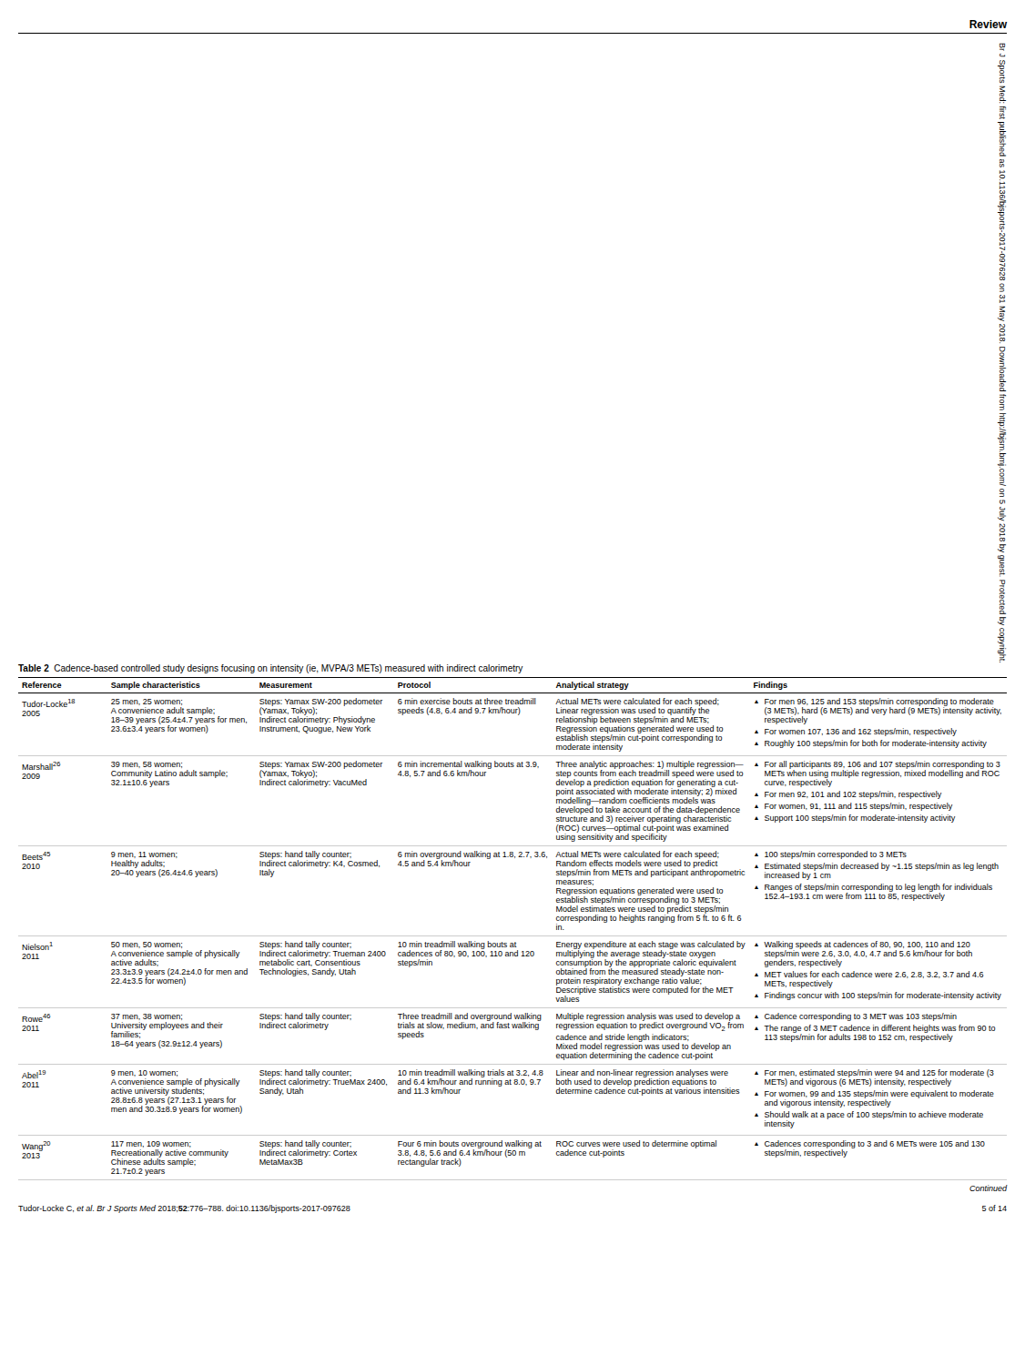Review
Br J Sports Med: first published as 10.1136/bjsports-2017-097628 on 31 May 2018. Downloaded from http://bjsm.bmj.com/ on 5 July 2018 by guest. Protected by copyright.
Table 2 Cadence-based controlled study designs focusing on intensity (ie, MVPA/3 METs) measured with indirect calorimetry
| Reference | Sample characteristics | Measurement | Protocol | Analytical strategy | Findings |
| --- | --- | --- | --- | --- | --- |
| Tudor-Locke 18 2005 | 25 men, 25 women; A convenience adult sample; 18–39 years (25.4±4.7 years for men, 23.6±3.4 years for women) | Steps: Yamax SW-200 pedometer (Yamax, Tokyo); Indirect calorimetry: Physiodyne Instrument, Quogue, New York | 6 min exercise bouts at three treadmill speeds (4.8, 6.4 and 9.7 km/hour) | Actual METs were calculated for each speed; Linear regression was used to quantify the relationship between steps/min and METs; Regression equations generated were used to establish steps/min cut-point corresponding to moderate intensity | For men 96, 125 and 153 steps/min corresponding to moderate (3 METs), hard (6 METs) and very hard (9 METs) intensity activity, respectively For women 107, 136 and 162 steps/min, respectively Roughly 100 steps/min for both for moderate-intensity activity |
| Marshall 26 2009 | 39 men, 58 women; Community Latino adult sample; 32.1±10.6 years | Steps: Yamax SW-200 pedometer (Yamax, Tokyo); Indirect calorimetry: VacuMed | 6 min incremental walking bouts at 3.9, 4.8, 5.7 and 6.6 km/hour | Three analytic approaches: 1) multiple regression—step counts from each treadmill speed were used to develop a prediction equation for generating a cut-point associated with moderate intensity; 2) mixed modelling—random coefficients models was developed to take account of the data-dependence structure and 3) receiver operating characteristic (ROC) curves—optimal cut-point was examined using sensitivity and specificity | For all participants 89, 106 and 107 steps/min corresponding to 3 METs when using multiple regression, mixed modelling and ROC curve, respectively For men 92, 101 and 102 steps/min, respectively For women, 91, 111 and 115 steps/min, respectively Support 100 steps/min for moderate-intensity activity |
| Beets 45 2010 | 9 men, 11 women; Healthy adults; 20–40 years (26.4±4.6 years) | Steps: hand tally counter; Indirect calorimetry: K4, Cosmed, Italy | 6 min overground walking at 1.8, 2.7, 3.6, 4.5 and 5.4 km/hour | Actual METs were calculated for each speed; Random effects models were used to predict steps/min from METs and participant anthropometric measures; Regression equations generated were used to establish steps/min corresponding to 3 METs; Model estimates were used to predict steps/min corresponding to heights ranging from 5 ft. to 6 ft. 6 in. | 100 steps/min corresponded to 3 METs Estimated steps/min decreased by ~1.15 steps/min as leg length increased by 1 cm Ranges of steps/min corresponding to leg length for individuals 152.4–193.1 cm were from 111 to 85, respectively |
| Nielson 1 2011 | 50 men, 50 women; A convenience sample of physically active adults; 23.3±3.9 years (24.2±4.0 for men and 22.4±3.5 for women) | Steps: hand tally counter; Indirect calorimetry: Trueman 2400 metabolic cart, Consentious Technologies, Sandy, Utah | 10 min treadmill walking bouts at cadences of 80, 90, 100, 110 and 120 steps/min | Energy expenditure at each stage was calculated by multiplying the average steady-state oxygen consumption by the appropriate caloric equivalent obtained from the measured steady-state non-protein respiratory exchange ratio value; Descriptive statistics were computed for the MET values | Walking speeds at cadences of 80, 90, 100, 110 and 120 steps/min were 2.6, 3.0, 4.0, 4.7 and 5.6 km/hour for both genders, respectively MET values for each cadence were 2.6, 2.8, 3.2, 3.7 and 4.6 METs, respectively Findings concur with 100 steps/min for moderate-intensity activity |
| Rowe 46 2011 | 37 men, 38 women; University employees and their families; 18–64 years (32.9±12.4 years) | Steps: hand tally counter; Indirect calorimetry | Three treadmill and overground walking trials at slow, medium, and fast walking speeds | Multiple regression analysis was used to develop a regression equation to predict overground VO 2 from cadence and stride length indicators; Mixed model regression was used to develop an equation determining the cadence cut-point | Cadence corresponding to 3 MET was 103 steps/min The range of 3 MET cadence in different heights was from 90 to 113 steps/min for adults 198 to 152 cm, respectively |
| Abel 19 2011 | 9 men, 10 women; A convenience sample of physically active university students; 28.8±6.8 years (27.1±3.1 years for men and 30.3±8.9 years for women) | Steps: hand tally counter; Indirect calorimetry: TrueMax 2400, Sandy, Utah | 10 min treadmill walking trials at 3.2, 4.8 and 6.4 km/hour and running at 8.0, 9.7 and 11.3 km/hour | Linear and non-linear regression analyses were both used to develop prediction equations to determine cadence cut-points at various intensities | For men, estimated steps/min were 94 and 125 for moderate (3 METs) and vigorous (6 METs) intensity, respectively For women, 99 and 135 steps/min were equivalent to moderate and vigorous intensity, respectively Should walk at a pace of 100 steps/min to achieve moderate intensity |
| Wang 20 2013 | 117 men, 109 women; Recreationally active community Chinese adults sample; 21.7±0.2 years | Steps: hand tally counter; Indirect calorimetry: Cortex MetaMax3B | Four 6 min bouts overground walking at 3.8, 4.8, 5.6 and 6.4 km/hour (50 m rectangular track) | ROC curves were used to determine optimal cadence cut-points | Cadences corresponding to 3 and 6 METs were 105 and 130 steps/min, respectively |
Continued
Tudor-Locke C, et al. Br J Sports Med 2018;52:776–788. doi:10.1136/bjsports-2017-097628 5 of 14